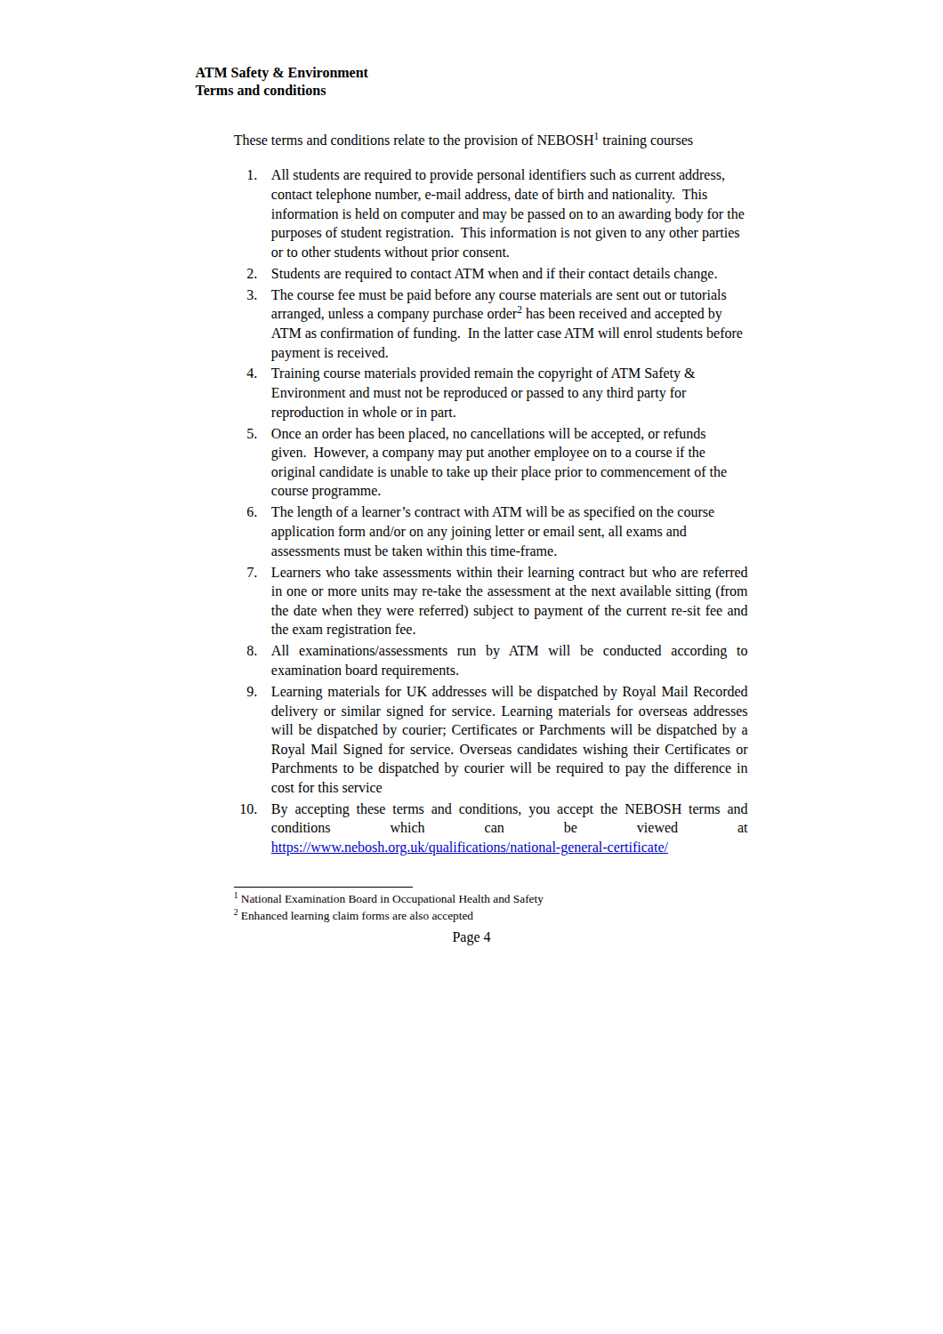ATM Safety & Environment
Terms and conditions
These terms and conditions relate to the provision of NEBOSH1 training courses
All students are required to provide personal identifiers such as current address, contact telephone number, e-mail address, date of birth and nationality. This information is held on computer and may be passed on to an awarding body for the purposes of student registration. This information is not given to any other parties or to other students without prior consent.
Students are required to contact ATM when and if their contact details change.
The course fee must be paid before any course materials are sent out or tutorials arranged, unless a company purchase order2 has been received and accepted by ATM as confirmation of funding. In the latter case ATM will enrol students before payment is received.
Training course materials provided remain the copyright of ATM Safety & Environment and must not be reproduced or passed to any third party for reproduction in whole or in part.
Once an order has been placed, no cancellations will be accepted, or refunds given. However, a company may put another employee on to a course if the original candidate is unable to take up their place prior to commencement of the course programme.
The length of a learner’s contract with ATM will be as specified on the course application form and/or on any joining letter or email sent, all exams and assessments must be taken within this time-frame.
Learners who take assessments within their learning contract but who are referred in one or more units may re-take the assessment at the next available sitting (from the date when they were referred) subject to payment of the current re-sit fee and the exam registration fee.
All examinations/assessments run by ATM will be conducted according to examination board requirements.
Learning materials for UK addresses will be dispatched by Royal Mail Recorded delivery or similar signed for service. Learning materials for overseas addresses will be dispatched by courier; Certificates or Parchments will be dispatched by a Royal Mail Signed for service. Overseas candidates wishing their Certificates or Parchments to be dispatched by courier will be required to pay the difference in cost for this service
By accepting these terms and conditions, you accept the NEBOSH terms and conditions which can be viewed at https://www.nebosh.org.uk/qualifications/national-general-certificate/
1 National Examination Board in Occupational Health and Safety
2 Enhanced learning claim forms are also accepted
Page 4